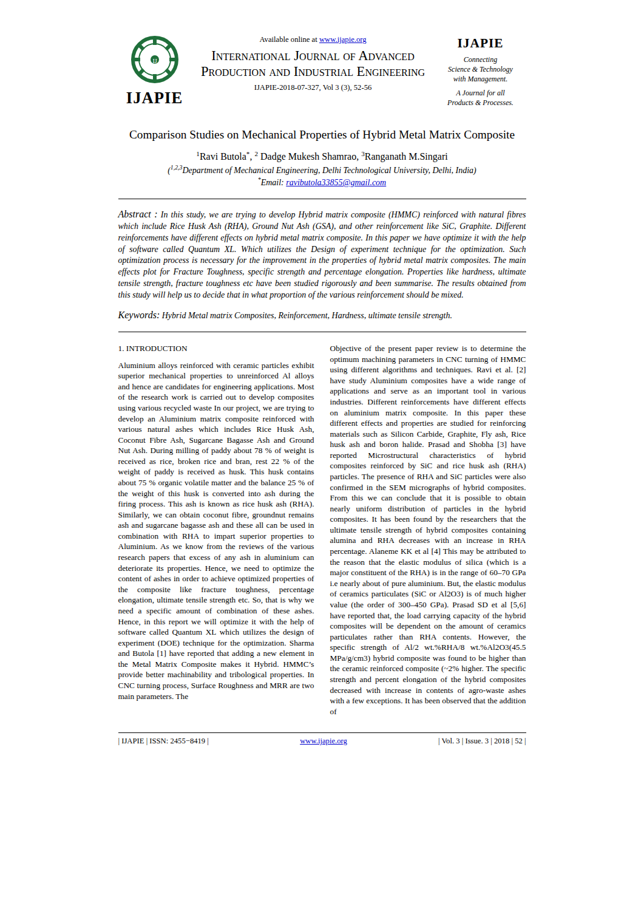IJ
IJAPIE
Available online at www.ijapie.org
International Journal of Advanced
Production and Industrial Engineering
IJAPIE-2018-07-327, Vol 3 (3), 52-56
IJAPIE
Connecting
Science & Technology
with Management.
A Journal for all
Products & Processes.
Comparison Studies on Mechanical Properties of Hybrid Metal Matrix Composite
1Ravi Butola*, 2 Dadge Mukesh Shamrao, 3Ranganath M.Singari
(1,2,3Department of Mechanical Engineering, Delhi Technological University, Delhi, India)
*Email: ravibutola33855@gmail.com
Abstract : In this study, we are trying to develop Hybrid matrix composite (HMMC) reinforced with natural fibres which include Rice Husk Ash (RHA), Ground Nut Ash (GSA), and other reinforcement like SiC, Graphite. Different reinforcements have different effects on hybrid metal matrix composite. In this paper we have optimize it with the help of software called Quantum XL. Which utilizes the Design of experiment technique for the optimization. Such optimization process is necessary for the improvement in the properties of hybrid metal matrix composites. The main effects plot for Fracture Toughness, specific strength and percentage elongation. Properties like hardness, ultimate tensile strength, fracture toughness etc have been studied rigorously and been summarise. The results obtained from this study will help us to decide that in what proportion of the various reinforcement should be mixed.
Keywords: Hybrid Metal matrix Composites, Reinforcement, Hardness, ultimate tensile strength.
1. INTRODUCTION
Aluminium alloys reinforced with ceramic particles exhibit superior mechanical properties to unreinforced Al alloys and hence are candidates for engineering applications. Most of the research work is carried out to develop composites using various recycled waste In our project, we are trying to develop an Aluminium matrix composite reinforced with various natural ashes which includes Rice Husk Ash, Coconut Fibre Ash, Sugarcane Bagasse Ash and Ground Nut Ash. During milling of paddy about 78 % of weight is received as rice, broken rice and bran, rest 22 % of the weight of paddy is received as husk. This husk contains about 75 % organic volatile matter and the balance 25 % of the weight of this husk is converted into ash during the firing process. This ash is known as rice husk ash (RHA). Similarly, we can obtain coconut fibre, groundnut remains ash and sugarcane bagasse ash and these all can be used in combination with RHA to impart superior properties to Aluminium. As we know from the reviews of the various research papers that excess of any ash in aluminium can deteriorate its properties. Hence, we need to optimize the content of ashes in order to achieve optimized properties of the composite like fracture toughness, percentage elongation, ultimate tensile strength etc. So, that is why we need a specific amount of combination of these ashes. Hence, in this report we will optimize it with the help of software called Quantum XL which utilizes the design of experiment (DOE) technique for the optimization. Sharma and Butola [1] have reported that adding a new element in the Metal Matrix Composite makes it Hybrid. HMMC’s provide better machinability and tribological properties. In CNC turning process, Surface Roughness and MRR are two main parameters. The
Objective of the present paper review is to determine the optimum machining parameters in CNC turning of HMMC using different algorithms and techniques. Ravi et al. [2] have study Aluminium composites have a wide range of applications and serve as an important tool in various industries. Different reinforcements have different effects on aluminium matrix composite. In this paper these different effects and properties are studied for reinforcing materials such as Silicon Carbide, Graphite, Fly ash, Rice husk ash and boron halide. Prasad and Shobha [3] have reported Microstructural characteristics of hybrid composites reinforced by SiC and rice husk ash (RHA) particles. The presence of RHA and SiC particles were also confirmed in the SEM micrographs of hybrid composites. From this we can conclude that it is possible to obtain nearly uniform distribution of particles in the hybrid composites. It has been found by the researchers that the ultimate tensile strength of hybrid composites containing alumina and RHA decreases with an increase in RHA percentage. Alaneme KK et al [4] This may be attributed to the reason that the elastic modulus of silica (which is a major constituent of the RHA) is in the range of 60–70 GPa i.e nearly about of pure aluminium. But, the elastic modulus of ceramics particulates (SiC or Al2O3) is of much higher value (the order of 300–450 GPa). Prasad SD et al [5,6] have reported that, the load carrying capacity of the hybrid composites will be dependent on the amount of ceramics particulates rather than RHA contents. However, the specific strength of Al/2 wt.%RHA/8 wt.%Al2O3(45.5 MPa/g/cm3) hybrid composite was found to be higher than the ceramic reinforced composite (~2% higher. The specific strength and percent elongation of the hybrid composites decreased with increase in contents of agro-waste ashes with a few exceptions. It has been observed that the addition of
| IJAPIE | ISSN: 2455−8419 |
www.ijapie.org
| Vol. 3 | Issue. 3 | 2018 | 52 |